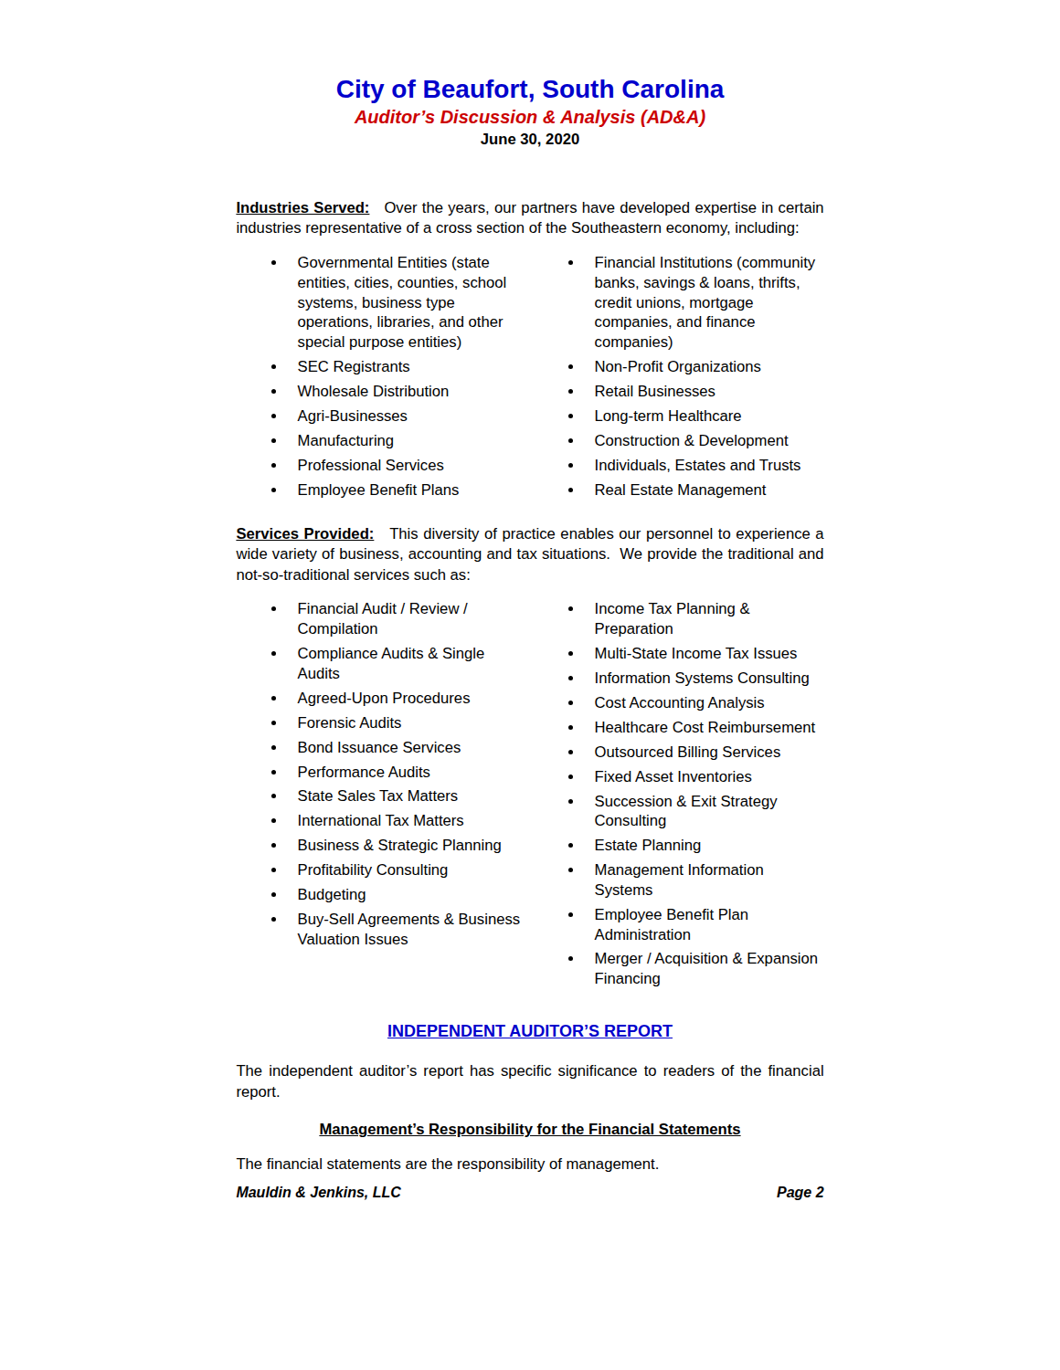City of Beaufort, South Carolina
Auditor’s Discussion & Analysis (AD&A)
June 30, 2020
Industries Served: Over the years, our partners have developed expertise in certain industries representative of a cross section of the Southeastern economy, including:
Governmental Entities (state entities, cities, counties, school systems, business type operations, libraries, and other special purpose entities)
SEC Registrants
Wholesale Distribution
Agri-Businesses
Manufacturing
Professional Services
Employee Benefit Plans
Financial Institutions (community banks, savings & loans, thrifts, credit unions, mortgage companies, and finance companies)
Non-Profit Organizations
Retail Businesses
Long-term Healthcare
Construction & Development
Individuals, Estates and Trusts
Real Estate Management
Services Provided: This diversity of practice enables our personnel to experience a wide variety of business, accounting and tax situations. We provide the traditional and not-so-traditional services such as:
Financial Audit / Review / Compilation
Compliance Audits & Single Audits
Agreed-Upon Procedures
Forensic Audits
Bond Issuance Services
Performance Audits
State Sales Tax Matters
International Tax Matters
Business & Strategic Planning
Profitability Consulting
Budgeting
Buy-Sell Agreements & Business Valuation Issues
Income Tax Planning & Preparation
Multi-State Income Tax Issues
Information Systems Consulting
Cost Accounting Analysis
Healthcare Cost Reimbursement
Outsourced Billing Services
Fixed Asset Inventories
Succession & Exit Strategy Consulting
Estate Planning
Management Information Systems
Employee Benefit Plan Administration
Merger / Acquisition & Expansion Financing
INDEPENDENT AUDITOR’S REPORT
The independent auditor’s report has specific significance to readers of the financial report.
Management’s Responsibility for the Financial Statements
The financial statements are the responsibility of management.
Mauldin & Jenkins, LLC Page 2